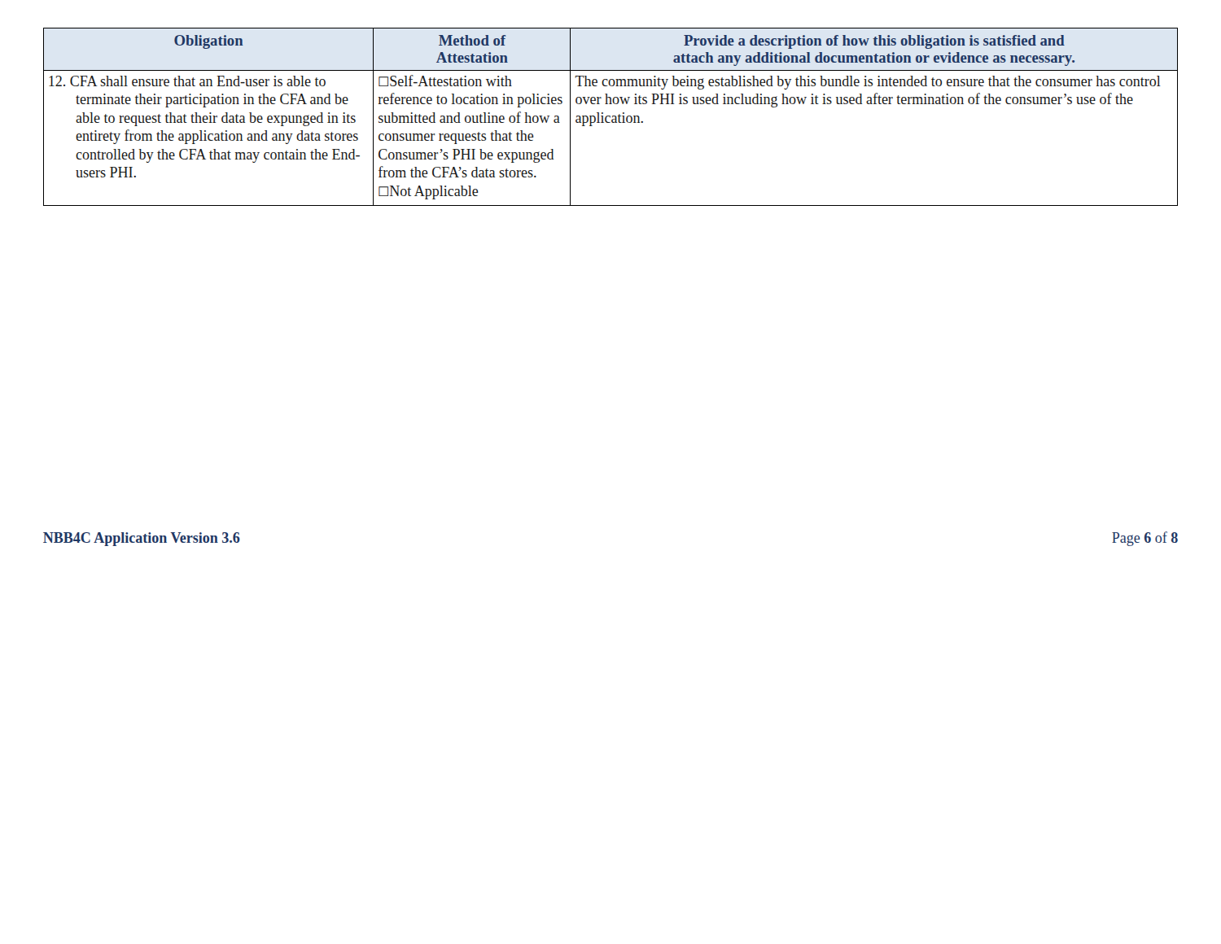| Obligation | Method of Attestation | Provide a description of how this obligation is satisfied and attach any additional documentation or evidence as necessary. |
| --- | --- | --- |
| 12. CFA shall ensure that an End-user is able to terminate their participation in the CFA and be able to request that their data be expunged in its entirety from the application and any data stores controlled by the CFA that may contain the End-users PHI. | ☐ Self-Attestation with reference to location in policies submitted and outline of how a consumer requests that the Consumer’s PHI be expunged from the CFA’s data stores. ☐ Not Applicable | The community being established by this bundle is intended to ensure that the consumer has control over how its PHI is used including how it is used after termination of the consumer’s use of the application. |
NBB4C Application Version 3.6
Page 6 of 8